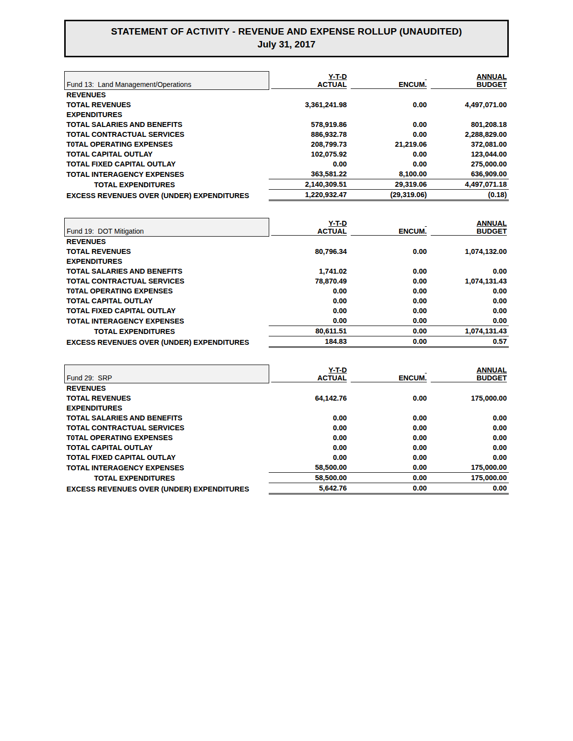STATEMENT OF ACTIVITY - REVENUE AND EXPENSE ROLLUP (UNAUDITED)
July 31, 2017
| Fund 13: Land Management/Operations | Y-T-D ACTUAL | ENCUM. | ANNUAL BUDGET |
| REVENUES | | | |
| TOTAL REVENUES | 3,361,241.98 | 0.00 | 4,497,071.00 |
| EXPENDITURES | | | |
| TOTAL SALARIES AND BENEFITS | 578,919.86 | 0.00 | 801,208.18 |
| TOTAL CONTRACTUAL SERVICES | 886,932.78 | 0.00 | 2,288,829.00 |
| T0TAL OPERATING EXPENSES | 208,799.73 | 21,219.06 | 372,081.00 |
| TOTAL CAPITAL OUTLAY | 102,075.92 | 0.00 | 123,044.00 |
| TOTAL FIXED CAPITAL OUTLAY | 0.00 | 0.00 | 275,000.00 |
| TOTAL INTERAGENCY EXPENSES | 363,581.22 | 8,100.00 | 636,909.00 |
| TOTAL EXPENDITURES | 2,140,309.51 | 29,319.06 | 4,497,071.18 |
| EXCESS REVENUES OVER (UNDER) EXPENDITURES | 1,220,932.47 | (29,319.06) | (0.18) |
| Fund 19: DOT Mitigation | Y-T-D ACTUAL | ENCUM. | ANNUAL BUDGET |
| REVENUES | | | |
| TOTAL REVENUES | 80,796.34 | 0.00 | 1,074,132.00 |
| EXPENDITURES | | | |
| TOTAL SALARIES AND BENEFITS | 1,741.02 | 0.00 | 0.00 |
| TOTAL CONTRACTUAL SERVICES | 78,870.49 | 0.00 | 1,074,131.43 |
| T0TAL OPERATING EXPENSES | 0.00 | 0.00 | 0.00 |
| TOTAL CAPITAL OUTLAY | 0.00 | 0.00 | 0.00 |
| TOTAL FIXED CAPITAL OUTLAY | 0.00 | 0.00 | 0.00 |
| TOTAL INTERAGENCY EXPENSES | 0.00 | 0.00 | 0.00 |
| TOTAL EXPENDITURES | 80,611.51 | 0.00 | 1,074,131.43 |
| EXCESS REVENUES OVER (UNDER) EXPENDITURES | 184.83 | 0.00 | 0.57 |
| Fund 29: SRP | Y-T-D ACTUAL | ENCUM. | ANNUAL BUDGET |
| REVENUES | | | |
| TOTAL REVENUES | 64,142.76 | 0.00 | 175,000.00 |
| EXPENDITURES | | | |
| TOTAL SALARIES AND BENEFITS | 0.00 | 0.00 | 0.00 |
| TOTAL CONTRACTUAL SERVICES | 0.00 | 0.00 | 0.00 |
| T0TAL OPERATING EXPENSES | 0.00 | 0.00 | 0.00 |
| TOTAL CAPITAL OUTLAY | 0.00 | 0.00 | 0.00 |
| TOTAL FIXED CAPITAL OUTLAY | 0.00 | 0.00 | 0.00 |
| TOTAL INTERAGENCY EXPENSES | 58,500.00 | 0.00 | 175,000.00 |
| TOTAL EXPENDITURES | 58,500.00 | 0.00 | 175,000.00 |
| EXCESS REVENUES OVER (UNDER) EXPENDITURES | 5,642.76 | 0.00 | 0.00 |